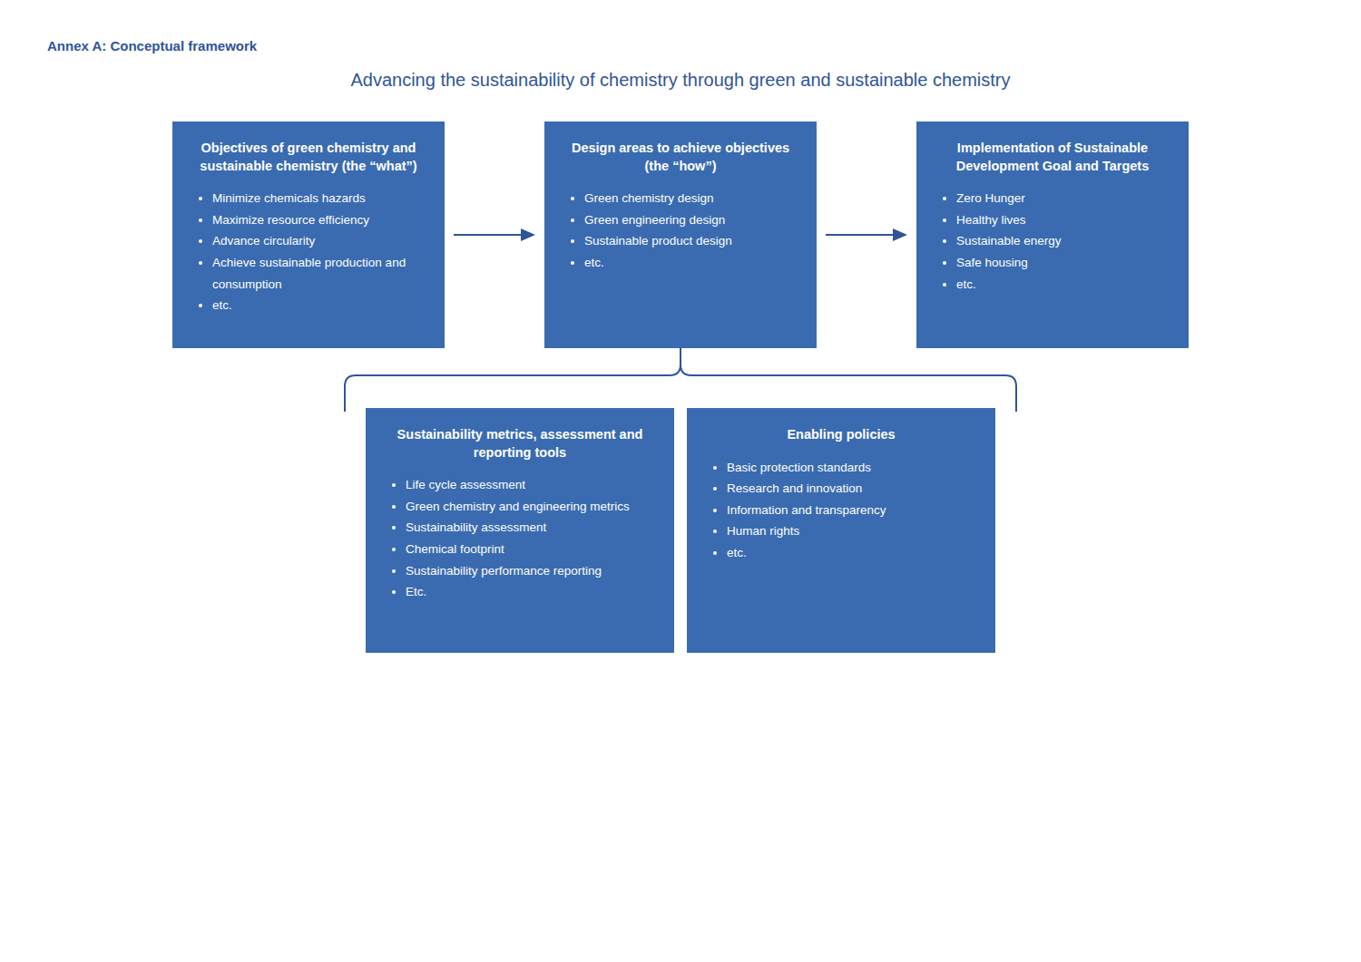Annex A: Conceptual framework
Advancing the sustainability of chemistry through green and sustainable chemistry
Objectives of green chemistry and sustainable chemistry (the “what”)
Minimize chemicals hazards
Maximize resource efficiency
Advance circularity
Achieve sustainable production and consumption
etc.
Design areas to achieve objectives (the “how”)
Green chemistry design
Green engineering design
Sustainable product design
etc.
Implementation of Sustainable Development Goal and Targets
Zero Hunger
Healthy lives
Sustainable energy
Safe housing
etc.
Sustainability metrics, assessment and reporting tools
Life cycle assessment
Green chemistry and engineering metrics
Sustainability assessment
Chemical footprint
Sustainability performance reporting
Etc.
Enabling policies
Basic protection standards
Research and innovation
Information and transparency
Human rights
etc.